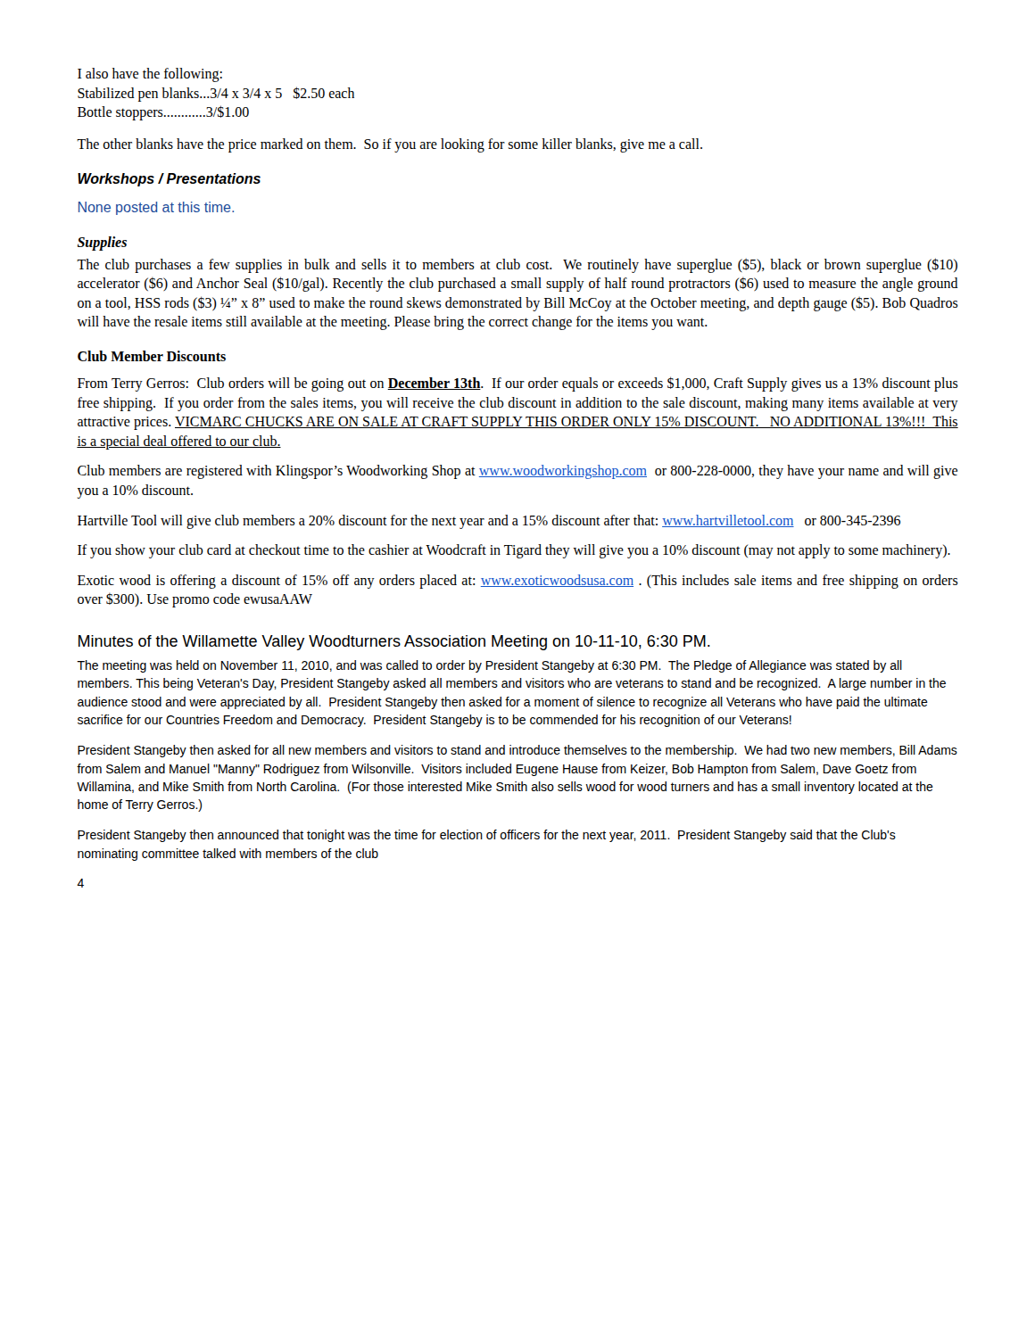I also have the following:
Stabilized pen blanks...3/4 x 3/4 x 5 $2.50 each
Bottle stoppers............3/$1.00
The other blanks have the price marked on them. So if you are looking for some killer blanks, give me a call.
Workshops / Presentations
None posted at this time.
Supplies
The club purchases a few supplies in bulk and sells it to members at club cost. We routinely have superglue ($5), black or brown superglue ($10) accelerator ($6) and Anchor Seal ($10/gal). Recently the club purchased a small supply of half round protractors ($6) used to measure the angle ground on a tool, HSS rods ($3) ¼” x 8” used to make the round skews demonstrated by Bill McCoy at the October meeting, and depth gauge ($5). Bob Quadros will have the resale items still available at the meeting. Please bring the correct change for the items you want.
Club Member Discounts
From Terry Gerros: Club orders will be going out on December 13th. If our order equals or exceeds $1,000, Craft Supply gives us a 13% discount plus free shipping. If you order from the sales items, you will receive the club discount in addition to the sale discount, making many items available at very attractive prices. VICMARC CHUCKS ARE ON SALE AT CRAFT SUPPLY THIS ORDER ONLY 15% DISCOUNT. NO ADDITIONAL 13%!!! This is a special deal offered to our club.
Club members are registered with Klingspor’s Woodworking Shop at www.woodworkingshop.com or 800-228-0000, they have your name and will give you a 10% discount.
Hartville Tool will give club members a 20% discount for the next year and a 15% discount after that: www.hartvilletool.com or 800-345-2396
If you show your club card at checkout time to the cashier at Woodcraft in Tigard they will give you a 10% discount (may not apply to some machinery).
Exotic wood is offering a discount of 15% off any orders placed at: www.exoticwoodsusa.com . (This includes sale items and free shipping on orders over $300). Use promo code ewusaAAW
Minutes of the Willamette Valley Woodturners Association Meeting on 10-11-10, 6:30 PM.
The meeting was held on November 11, 2010, and was called to order by President Stangeby at 6:30 PM. The Pledge of Allegiance was stated by all members. This being Veteran's Day, President Stangeby asked all members and visitors who are veterans to stand and be recognized. A large number in the audience stood and were appreciated by all. President Stangeby then asked for a moment of silence to recognize all Veterans who have paid the ultimate sacrifice for our Countries Freedom and Democracy. President Stangeby is to be commended for his recognition of our Veterans!
President Stangeby then asked for all new members and visitors to stand and introduce themselves to the membership. We had two new members, Bill Adams from Salem and Manuel "Manny" Rodriguez from Wilsonville. Visitors included Eugene Hause from Keizer, Bob Hampton from Salem, Dave Goetz from Willamina, and Mike Smith from North Carolina. (For those interested Mike Smith also sells wood for wood turners and has a small inventory located at the home of Terry Gerros.)
President Stangeby then announced that tonight was the time for election of officers for the next year, 2011. President Stangeby said that the Club's nominating committee talked with members of the club
4